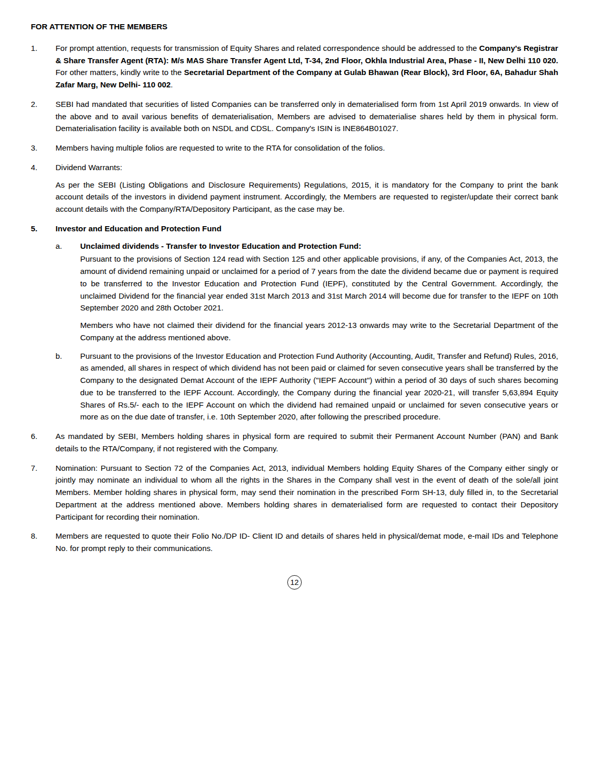FOR ATTENTION OF THE MEMBERS
For prompt attention, requests for transmission of Equity Shares and related correspondence should be addressed to the Company's Registrar & Share Transfer Agent (RTA): M/s MAS Share Transfer Agent Ltd, T-34, 2nd Floor, Okhla Industrial Area, Phase - II, New Delhi 110 020. For other matters, kindly write to the Secretarial Department of the Company at Gulab Bhawan (Rear Block), 3rd Floor, 6A, Bahadur Shah Zafar Marg, New Delhi- 110 002.
SEBI had mandated that securities of listed Companies can be transferred only in dematerialised form from 1st April 2019 onwards. In view of the above and to avail various benefits of dematerialisation, Members are advised to dematerialise shares held by them in physical form. Dematerialisation facility is available both on NSDL and CDSL. Company's ISIN is INE864B01027.
Members having multiple folios are requested to write to the RTA for consolidation of the folios.
Dividend Warrants:
As per the SEBI (Listing Obligations and Disclosure Requirements) Regulations, 2015, it is mandatory for the Company to print the bank account details of the investors in dividend payment instrument. Accordingly, the Members are requested to register/update their correct bank account details with the Company/RTA/Depository Participant, as the case may be.
Investor and Education and Protection Fund
Unclaimed dividends - Transfer to Investor Education and Protection Fund:
Pursuant to the provisions of Section 124 read with Section 125 and other applicable provisions, if any, of the Companies Act, 2013, the amount of dividend remaining unpaid or unclaimed for a period of 7 years from the date the dividend became due or payment is required to be transferred to the Investor Education and Protection Fund (IEPF), constituted by the Central Government. Accordingly, the unclaimed Dividend for the financial year ended 31st March 2013 and 31st March 2014 will become due for transfer to the IEPF on 10th September 2020 and 28th October 2021.
Members who have not claimed their dividend for the financial years 2012-13 onwards may write to the Secretarial Department of the Company at the address mentioned above.
Pursuant to the provisions of the Investor Education and Protection Fund Authority (Accounting, Audit, Transfer and Refund) Rules, 2016, as amended, all shares in respect of which dividend has not been paid or claimed for seven consecutive years shall be transferred by the Company to the designated Demat Account of the IEPF Authority ("IEPF Account") within a period of 30 days of such shares becoming due to be transferred to the IEPF Account. Accordingly, the Company during the financial year 2020-21, will transfer 5,63,894 Equity Shares of Rs.5/- each to the IEPF Account on which the dividend had remained unpaid or unclaimed for seven consecutive years or more as on the due date of transfer, i.e. 10th September 2020, after following the prescribed procedure.
As mandated by SEBI, Members holding shares in physical form are required to submit their Permanent Account Number (PAN) and Bank details to the RTA/Company, if not registered with the Company.
Nomination: Pursuant to Section 72 of the Companies Act, 2013, individual Members holding Equity Shares of the Company either singly or jointly may nominate an individual to whom all the rights in the Shares in the Company shall vest in the event of death of the sole/all joint Members. Member holding shares in physical form, may send their nomination in the prescribed Form SH-13, duly filled in, to the Secretarial Department at the address mentioned above. Members holding shares in dematerialised form are requested to contact their Depository Participant for recording their nomination.
Members are requested to quote their Folio No./DP ID- Client ID and details of shares held in physical/demat mode, e-mail IDs and Telephone No. for prompt reply to their communications.
12